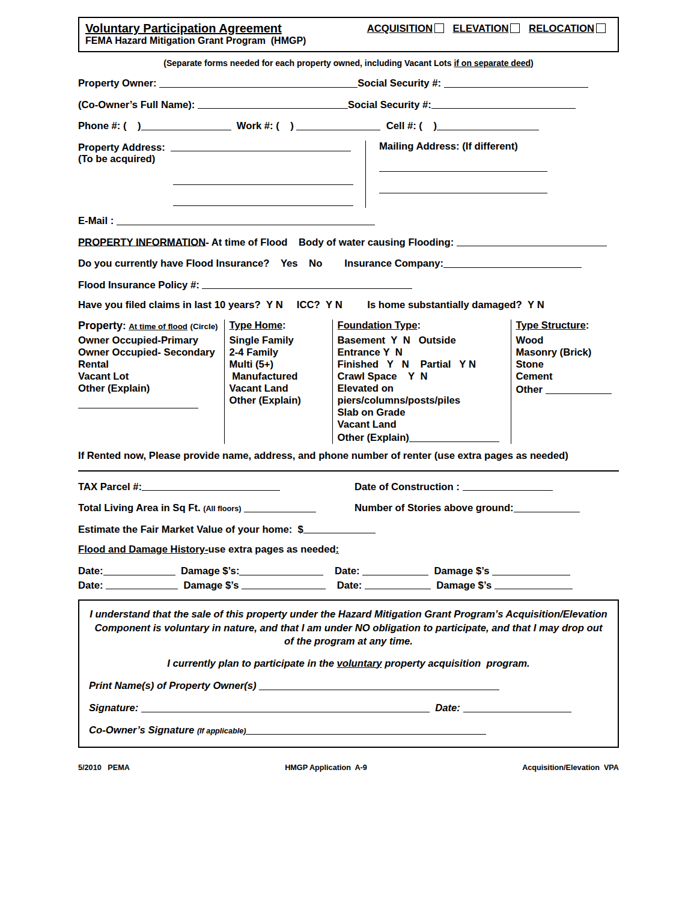Voluntary Participation Agreement
FEMA Hazard Mitigation Grant Program (HMGP)
ACQUISITION ELEVATION RELOCATION
(Separate forms needed for each property owned, including Vacant Lots if on separate deed)
Property Owner: Social Security #:
(Co-Owner’s Full Name): Social Security #:
Phone #: ( ) Work #: ( ) Cell #: ( )
Property Address:
(To be acquired)
Mailing Address: (If different)
E-Mail :
PROPERTY INFORMATION- At time of Flood Body of water causing Flooding:
Do you currently have Flood Insurance? Yes No Insurance Company:
Flood Insurance Policy #:
Have you filed claims in last 10 years? Y N ICC? Y N Is home substantially damaged? Y N
| Property : At time of flood (Circle) | Type Home : | Foundation Type : | Type Structure : |
| --- | --- | --- | --- |
| Owner Occupied-Primary Owner Occupied- Secondary Rental Vacant Lot Other (Explain) | Single Family 2-4 Family Multi (5+) Manufactured Vacant Land Other (Explain) | Basement Y N Outside Entrance Y N Finished Y N Partial Y N Crawl Space Y N Elevated on piers/columns/posts/piles Slab on Grade Vacant Land Other (Explain) | Wood Masonry (Brick) Stone Cement Other |
If Rented now, Please provide name, address, and phone number of renter (use extra pages as needed)
TAX Parcel #:
Date of Construction :
Total Living Area in Sq Ft. (All floors)
Number of Stories above ground:
Estimate the Fair Market Value of your home: $
Flood and Damage History-use extra pages as needed:
Date: Damage $’s: Date: Damage $’s
Date: Damage $’s Date: Damage $’s
I understand that the sale of this property under the Hazard Mitigation Grant Program’s Acquisition/Elevation Component is voluntary in nature, and that I am under NO obligation to participate, and that I may drop out of the program at any time.
I currently plan to participate in the voluntary property acquisition program.
Print Name(s) of Property Owner(s)
Signature: Date:
Co-Owner’s Signature (If applicable)
5/2010 PEMA
HMGP Application A-9
Acquisition/Elevation VPA